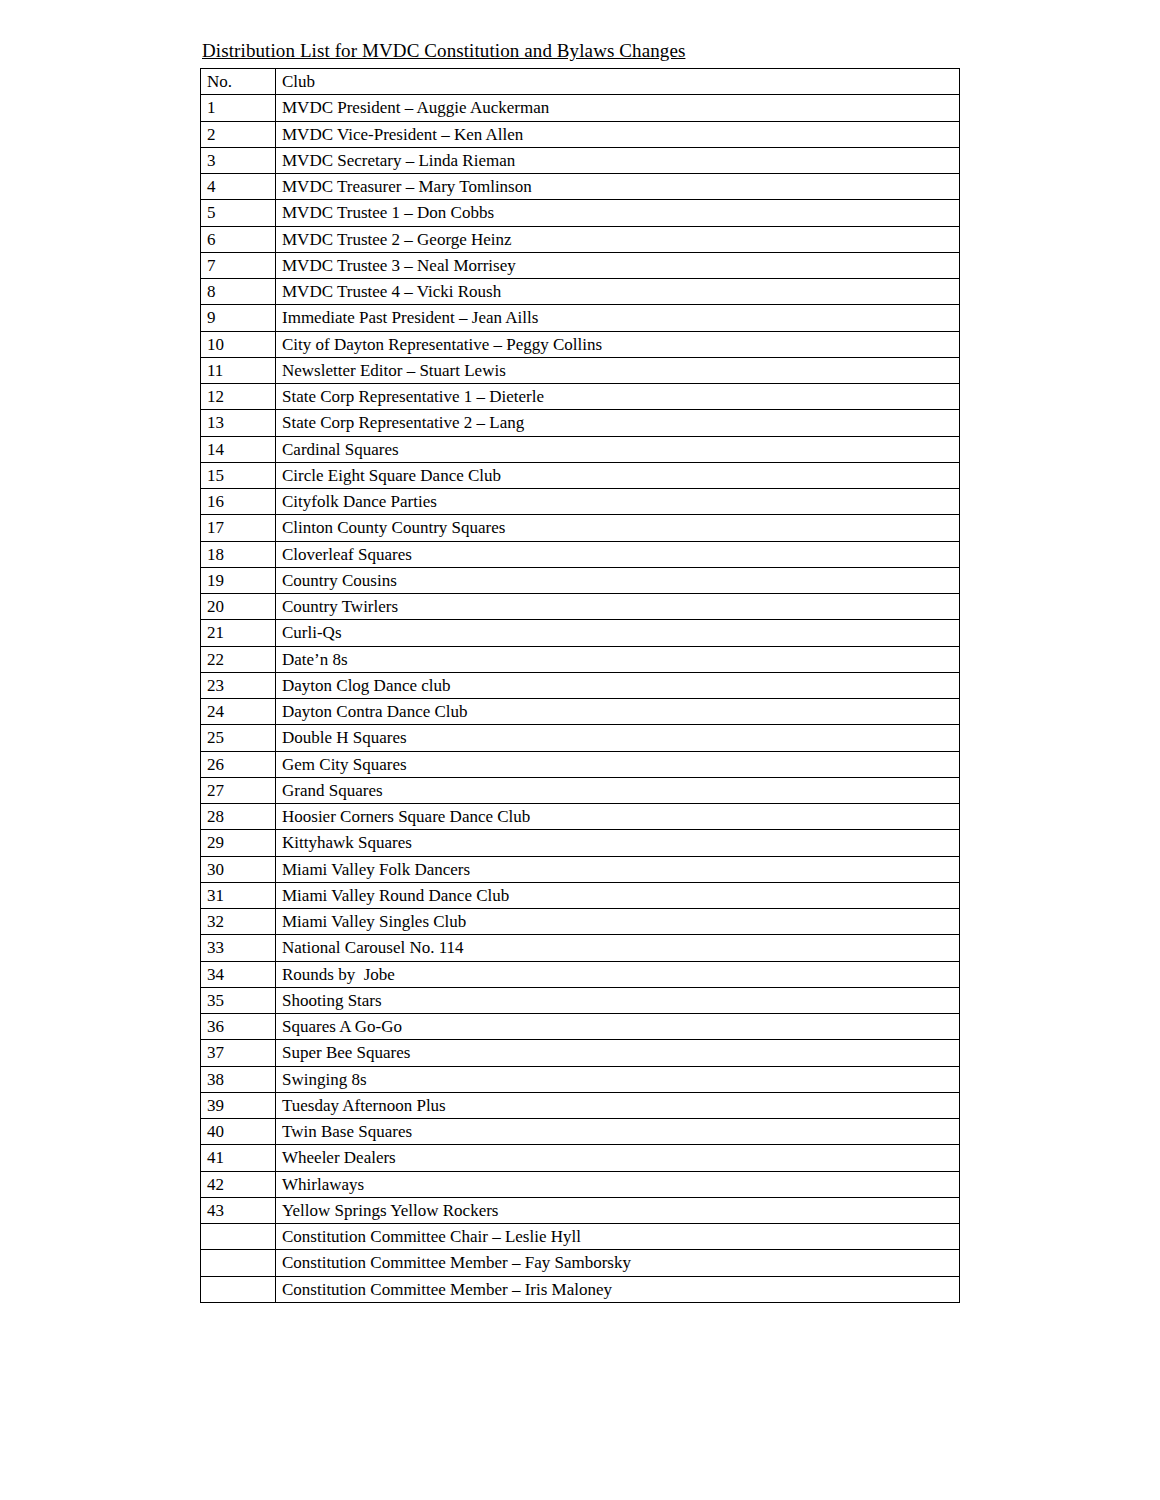Distribution List for MVDC Constitution and Bylaws Changes
| No. | Club |
| --- | --- |
| 1 | MVDC President – Auggie Auckerman |
| 2 | MVDC Vice-President – Ken Allen |
| 3 | MVDC Secretary – Linda Rieman |
| 4 | MVDC Treasurer – Mary Tomlinson |
| 5 | MVDC Trustee 1 – Don Cobbs |
| 6 | MVDC Trustee 2 – George Heinz |
| 7 | MVDC Trustee 3 – Neal Morrisey |
| 8 | MVDC Trustee 4 – Vicki Roush |
| 9 | Immediate Past President – Jean Aills |
| 10 | City of Dayton Representative – Peggy Collins |
| 11 | Newsletter Editor – Stuart Lewis |
| 12 | State Corp Representative 1 – Dieterle |
| 13 | State Corp Representative 2 – Lang |
| 14 | Cardinal Squares |
| 15 | Circle Eight Square Dance Club |
| 16 | Cityfolk Dance Parties |
| 17 | Clinton County Country Squares |
| 18 | Cloverleaf Squares |
| 19 | Country Cousins |
| 20 | Country Twirlers |
| 21 | Curli-Qs |
| 22 | Date’n 8s |
| 23 | Dayton Clog Dance club |
| 24 | Dayton Contra Dance Club |
| 25 | Double H Squares |
| 26 | Gem City Squares |
| 27 | Grand Squares |
| 28 | Hoosier Corners Square Dance Club |
| 29 | Kittyhawk Squares |
| 30 | Miami Valley Folk Dancers |
| 31 | Miami Valley Round Dance Club |
| 32 | Miami Valley Singles Club |
| 33 | National Carousel No. 114 |
| 34 | Rounds by Jobe |
| 35 | Shooting Stars |
| 36 | Squares A Go-Go |
| 37 | Super Bee Squares |
| 38 | Swinging 8s |
| 39 | Tuesday Afternoon Plus |
| 40 | Twin Base Squares |
| 41 | Wheeler Dealers |
| 42 | Whirlaways |
| 43 | Yellow Springs Yellow Rockers |
| | Constitution Committee Chair – Leslie Hyll |
| | Constitution Committee Member – Fay Samborsky |
| | Constitution Committee Member – Iris Maloney |